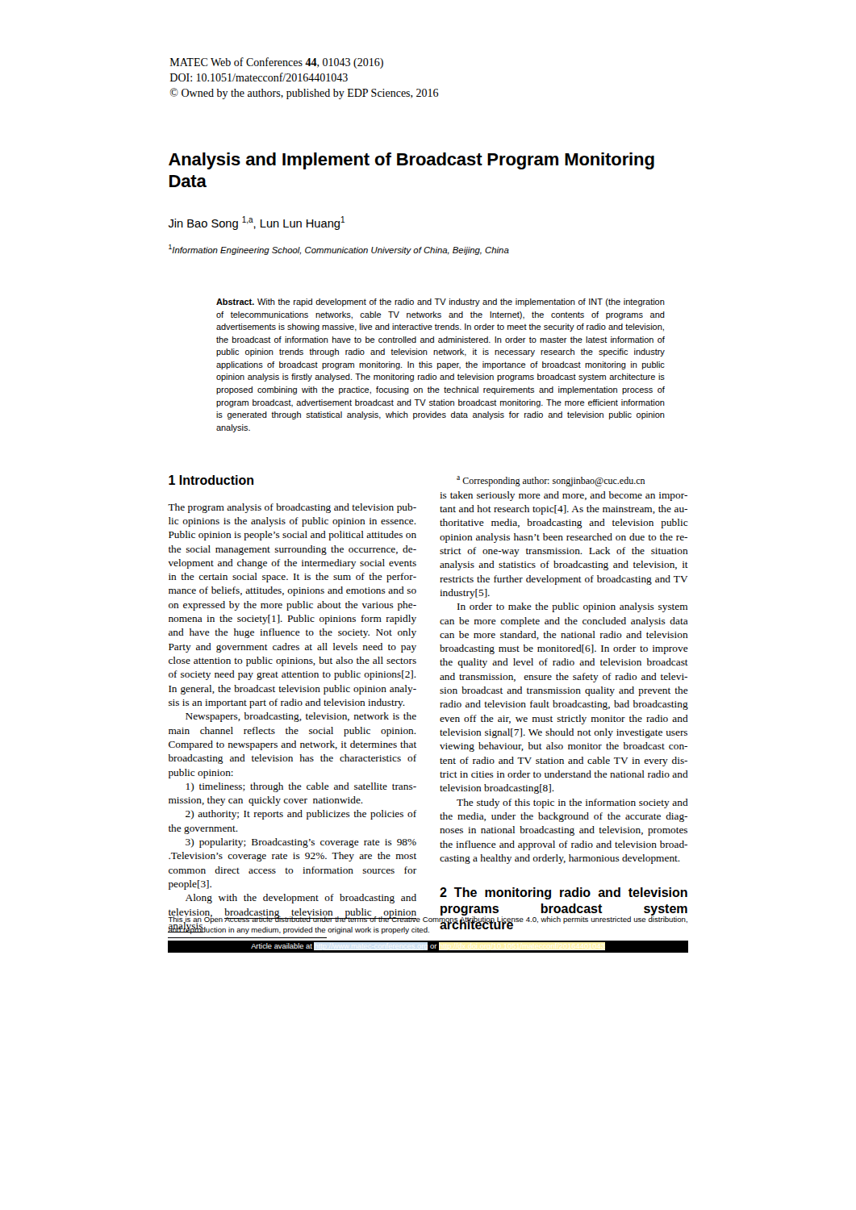MATEC Web of Conferences 44, 01043 (2016)
DOI: 10.1051/matecconf/20164401043
© Owned by the authors, published by EDP Sciences, 2016
Analysis and Implement of Broadcast Program Monitoring Data
Jin Bao Song 1,a, Lun Lun Huang1
1Information Engineering School, Communication University of China, Beijing, China
Abstract. With the rapid development of the radio and TV industry and the implementation of INT (the integration of telecommunications networks, cable TV networks and the Internet), the contents of programs and advertisements is showing massive, live and interactive trends. In order to meet the security of radio and television, the broadcast of information have to be controlled and administered. In order to master the latest information of public opinion trends through radio and television network, it is necessary research the specific industry applications of broadcast program monitoring. In this paper, the importance of broadcast monitoring in public opinion analysis is firstly analysed. The monitoring radio and television programs broadcast system architecture is proposed combining with the practice, focusing on the technical requirements and implementation process of program broadcast, advertisement broadcast and TV station broadcast monitoring. The more efficient information is generated through statistical analysis, which provides data analysis for radio and television public opinion analysis.
1 Introduction
The program analysis of broadcasting and television public opinions is the analysis of public opinion in essence. Public opinion is people’s social and political attitudes on the social management surrounding the occurrence, development and change of the intermediary social events in the certain social space. It is the sum of the performance of beliefs, attitudes, opinions and emotions and so on expressed by the more public about the various phenomena in the society[1]. Public opinions form rapidly and have the huge influence to the society. Not only Party and government cadres at all levels need to pay close attention to public opinions, but also the all sectors of society need pay great attention to public opinions[2]. In general, the broadcast television public opinion analysis is an important part of radio and television industry.
Newspapers, broadcasting, television, network is the main channel reflects the social public opinion. Compared to newspapers and network, it determines that broadcasting and television has the characteristics of public opinion:
1) timeliness; through the cable and satellite transmission, they can quickly cover nationwide.
2) authority; It reports and publicizes the policies of the government.
3) popularity; Broadcasting’s coverage rate is 98% .Television’s coverage rate is 92%. They are the most common direct access to information sources for people[3].
Along with the development of broadcasting and television, broadcasting television public opinion analysis
a Corresponding author: songjinbao@cuc.edu.cn
is taken seriously more and more, and become an important and hot research topic[4]. As the mainstream, the authoritative media, broadcasting and television public opinion analysis hasn’t been researched on due to the restrict of one-way transmission. Lack of the situation analysis and statistics of broadcasting and television, it restricts the further development of broadcasting and TV industry[5].
In order to make the public opinion analysis system can be more complete and the concluded analysis data can be more standard, the national radio and television broadcasting must be monitored[6]. In order to improve the quality and level of radio and television broadcast and transmission, ensure the safety of radio and television broadcast and transmission quality and prevent the radio and television fault broadcasting, bad broadcasting even off the air, we must strictly monitor the radio and television signal[7]. We should not only investigate users viewing behaviour, but also monitor the broadcast content of radio and TV station and cable TV in every district in cities in order to understand the national radio and television broadcasting[8].
The study of this topic in the information society and the media, under the background of the accurate diagnoses in national broadcasting and television, promotes the influence and approval of radio and television broadcasting a healthy and orderly, harmonious development.
2 The monitoring radio and television programs broadcast system architecture
This is an Open Access article distributed under the terms of the Creative Commons Attribution License 4.0, which permits unrestricted use distribution, and reproduction in any medium, provided the original work is properly cited.
Article available at http://www.matec-conferences.org or http://dx.doi.org/10.1051/matecconf/20164401043